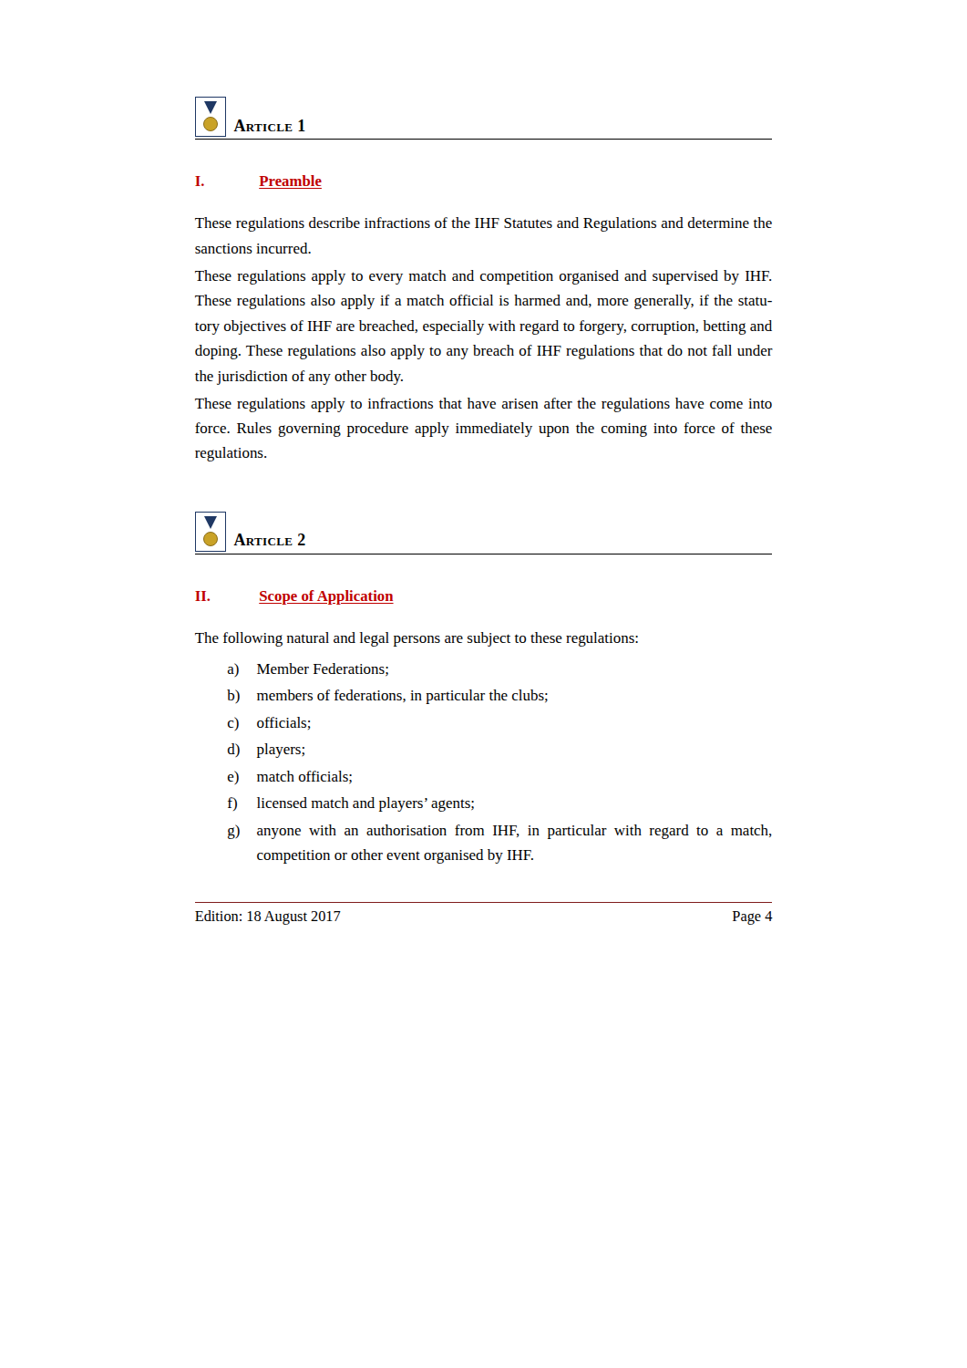Article 1
I. Preamble
These regulations describe infractions of the IHF Statutes and Regulations and determine the sanctions incurred.
These regulations apply to every match and competition organised and supervised by IHF. These regulations also apply if a match official is harmed and, more generally, if the statutory objectives of IHF are breached, especially with regard to forgery, corruption, betting and doping. These regulations also apply to any breach of IHF regulations that do not fall under the jurisdiction of any other body.
These regulations apply to infractions that have arisen after the regulations have come into force. Rules governing procedure apply immediately upon the coming into force of these regulations.
Article 2
II. Scope of Application
The following natural and legal persons are subject to these regulations:
a) Member Federations;
b) members of federations, in particular the clubs;
c) officials;
d) players;
e) match officials;
f) licensed match and players’ agents;
g) anyone with an authorisation from IHF, in particular with regard to a match, competition or other event organised by IHF.
Edition: 18 August 2017 Page 4